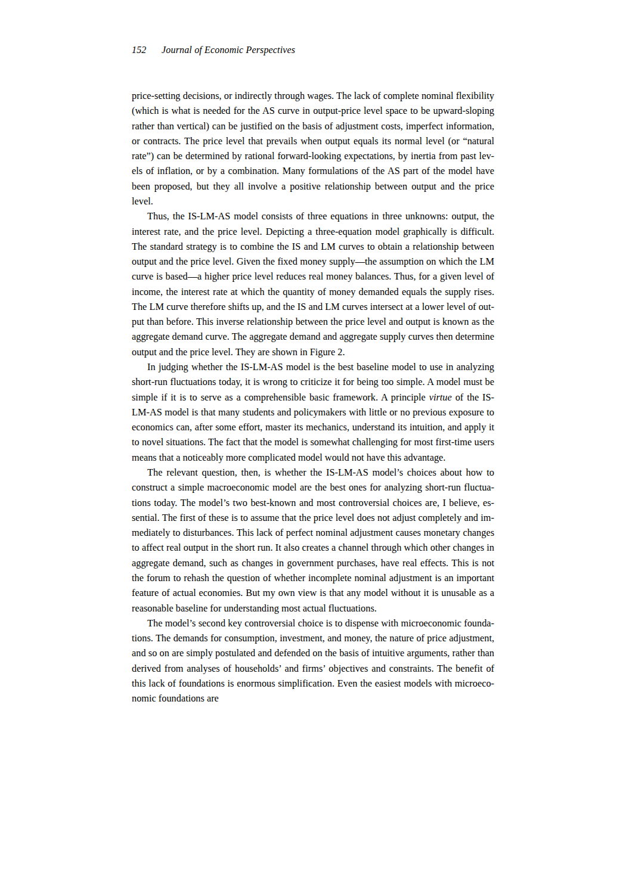152 Journal of Economic Perspectives
price-setting decisions, or indirectly through wages. The lack of complete nominal flexibility (which is what is needed for the AS curve in output-price level space to be upward-sloping rather than vertical) can be justified on the basis of adjustment costs, imperfect information, or contracts. The price level that prevails when output equals its normal level (or “natural rate”) can be determined by rational forward-looking expectations, by inertia from past levels of inflation, or by a combination. Many formulations of the AS part of the model have been proposed, but they all involve a positive relationship between output and the price level.
Thus, the IS-LM-AS model consists of three equations in three unknowns: output, the interest rate, and the price level. Depicting a three-equation model graphically is difficult. The standard strategy is to combine the IS and LM curves to obtain a relationship between output and the price level. Given the fixed money supply—the assumption on which the LM curve is based—a higher price level reduces real money balances. Thus, for a given level of income, the interest rate at which the quantity of money demanded equals the supply rises. The LM curve therefore shifts up, and the IS and LM curves intersect at a lower level of output than before. This inverse relationship between the price level and output is known as the aggregate demand curve. The aggregate demand and aggregate supply curves then determine output and the price level. They are shown in Figure 2.
In judging whether the IS-LM-AS model is the best baseline model to use in analyzing short-run fluctuations today, it is wrong to criticize it for being too simple. A model must be simple if it is to serve as a comprehensible basic framework. A principle virtue of the IS-LM-AS model is that many students and policymakers with little or no previous exposure to economics can, after some effort, master its mechanics, understand its intuition, and apply it to novel situations. The fact that the model is somewhat challenging for most first-time users means that a noticeably more complicated model would not have this advantage.
The relevant question, then, is whether the IS-LM-AS model’s choices about how to construct a simple macroeconomic model are the best ones for analyzing short-run fluctuations today. The model’s two best-known and most controversial choices are, I believe, essential. The first of these is to assume that the price level does not adjust completely and immediately to disturbances. This lack of perfect nominal adjustment causes monetary changes to affect real output in the short run. It also creates a channel through which other changes in aggregate demand, such as changes in government purchases, have real effects. This is not the forum to rehash the question of whether incomplete nominal adjustment is an important feature of actual economies. But my own view is that any model without it is unusable as a reasonable baseline for understanding most actual fluctuations.
The model’s second key controversial choice is to dispense with microeconomic foundations. The demands for consumption, investment, and money, the nature of price adjustment, and so on are simply postulated and defended on the basis of intuitive arguments, rather than derived from analyses of households’ and firms’ objectives and constraints. The benefit of this lack of foundations is enormous simplification. Even the easiest models with microeconomic foundations are